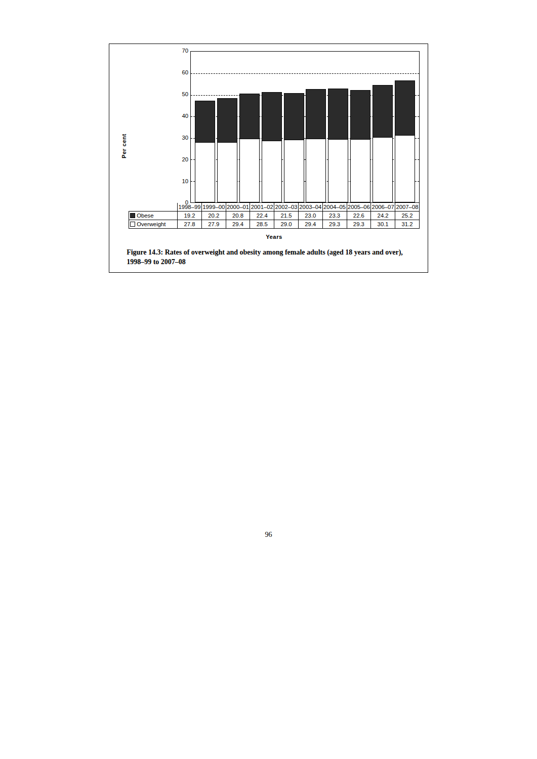Per cent
70
60
50
40
30
20
10
0
| | 1998–99 | 1999–00 | 2000–01 | 2001–02 | 2002–03 | 2003–04 | 2004–05 | 2005–06 | 2006–07 | 2007–08 |
| Obese | 19.2 | 20.2 | 20.8 | 22.4 | 21.5 | 23.0 | 23.3 | 22.6 | 24.2 | 25.2 |
| Overweight | 27.8 | 27.9 | 29.4 | 28.5 | 29.0 | 29.4 | 29.3 | 29.3 | 30.1 | 31.2 |
Years
Figure 14.3: Rates of overweight and obesity among female adults (aged 18 years and over), 1998–99 to 2007–08
96